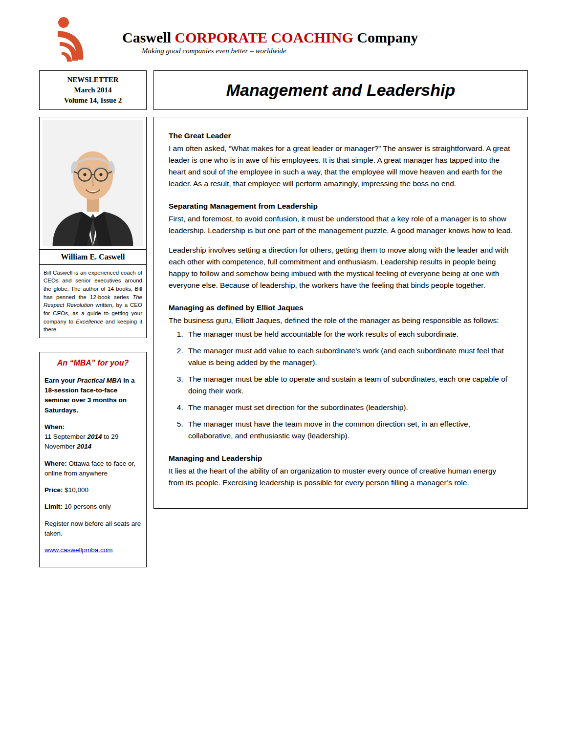Caswell CORPORATE COACHING Company
Making good companies even better – worldwide
NEWSLETTER
March 2014
Volume 14, Issue 2
Management and Leadership
William E. Caswell
Bill Caswell is an experienced coach of CEOs and senior executives around the globe. The author of 14 books, Bill has penned the 12-book series The Respect Revolution written, by a CEO for CEOs, as a guide to getting your company to Excellence and keeping it there.
An “MBA” for you?
Earn your Practical MBA in a 18-session face-to-face seminar over 3 months on Saturdays.
When:
11 September 2014 to 29 November 2014
Where: Ottawa face-to-face or, online from anywhere
Price: $10,000
Limit: 10 persons only
Register now before all seats are taken.
www.caswellpmba.com
The Great Leader
I am often asked, “What makes for a great leader or manager?” The answer is straightforward. A great leader is one who is in awe of his employees. It is that simple. A great manager has tapped into the heart and soul of the employee in such a way, that the employee will move heaven and earth for the leader. As a result, that employee will perform amazingly, impressing the boss no end.
Separating Management from Leadership
First, and foremost, to avoid confusion, it must be understood that a key role of a manager is to show leadership. Leadership is but one part of the management puzzle. A good manager knows how to lead.
Leadership involves setting a direction for others, getting them to move along with the leader and with each other with competence, full commitment and enthusiasm. Leadership results in people being happy to follow and somehow being imbued with the mystical feeling of everyone being at one with everyone else. Because of leadership, the workers have the feeling that binds people together.
Managing as defined by Elliot Jaques
The business guru, Elliott Jaques, defined the role of the manager as being responsible as follows:
The manager must be held accountable for the work results of each subordinate.
The manager must add value to each subordinate’s work (and each subordinate must feel that value is being added by the manager).
The manager must be able to operate and sustain a team of subordinates, each one capable of doing their work.
The manager must set direction for the subordinates (leadership).
The manager must have the team move in the common direction set, in an effective, collaborative, and enthusiastic way (leadership).
Managing and Leadership
It lies at the heart of the ability of an organization to muster every ounce of creative human energy from its people. Exercising leadership is possible for every person filling a manager’s role.